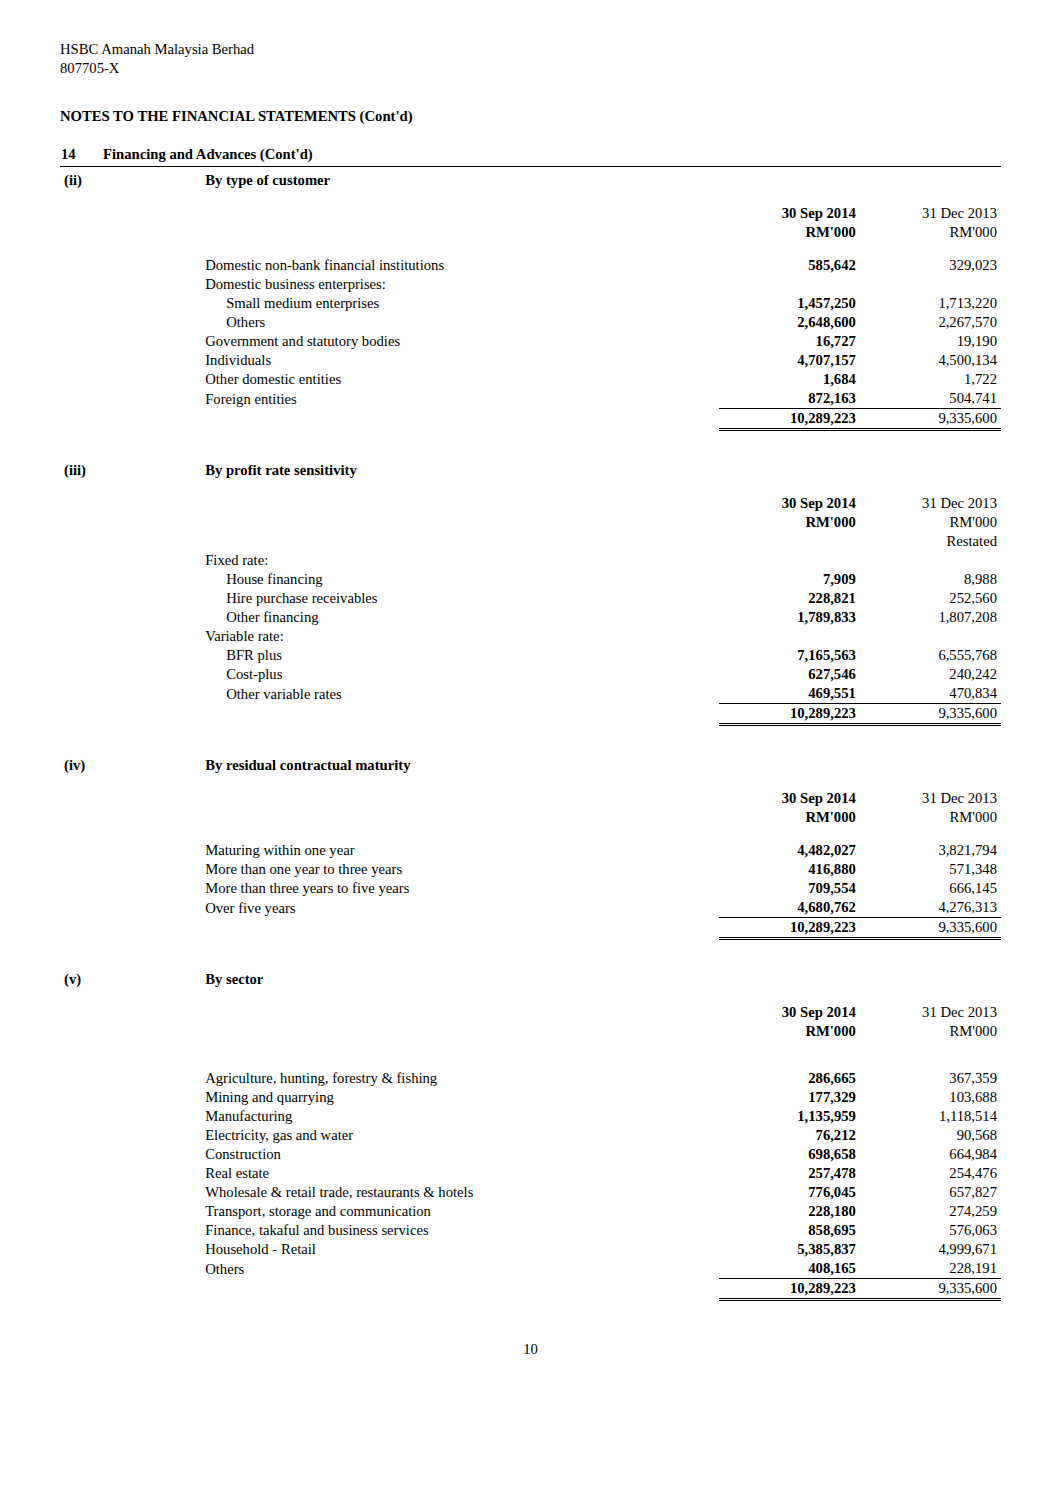HSBC Amanah Malaysia Berhad
807705-X
NOTES TO THE FINANCIAL STATEMENTS (Cont'd)
| 14 | Financing and Advances (Cont'd) |
| (ii) | By type of customer |
| | | 30 Sep 2014 | 31 Dec 2013 |
| | | RM'000 | RM'000 |
| | Domestic non-bank financial institutions | 585,642 | 329,023 |
| | Domestic business enterprises: | | |
| | Small medium enterprises | 1,457,250 | 1,713,220 |
| | Others | 2,648,600 | 2,267,570 |
| | Government and statutory bodies | 16,727 | 19,190 |
| | Individuals | 4,707,157 | 4,500,134 |
| | Other domestic entities | 1,684 | 1,722 |
| | Foreign entities | 872,163 | 504,741 |
| | | 10,289,223 | 9,335,600 |
| (iii) | By profit rate sensitivity |
| | | 30 Sep 2014 | 31 Dec 2013 |
| | | RM'000 | RM'000 |
| | | | Restated |
| | Fixed rate: | | |
| | House financing | 7,909 | 8,988 |
| | Hire purchase receivables | 228,821 | 252,560 |
| | Other financing | 1,789,833 | 1,807,208 |
| | Variable rate: | | |
| | BFR plus | 7,165,563 | 6,555,768 |
| | Cost-plus | 627,546 | 240,242 |
| | Other variable rates | 469,551 | 470,834 |
| | | 10,289,223 | 9,335,600 |
| (iv) | By residual contractual maturity |
| | | 30 Sep 2014 | 31 Dec 2013 |
| | | RM'000 | RM'000 |
| | Maturing within one year | 4,482,027 | 3,821,794 |
| | More than one year to three years | 416,880 | 571,348 |
| | More than three years to five years | 709,554 | 666,145 |
| | Over five years | 4,680,762 | 4,276,313 |
| | | 10,289,223 | 9,335,600 |
| (v) | By sector |
| | | 30 Sep 2014 | 31 Dec 2013 |
| | | RM'000 | RM'000 |
| | Agriculture, hunting, forestry & fishing | 286,665 | 367,359 |
| | Mining and quarrying | 177,329 | 103,688 |
| | Manufacturing | 1,135,959 | 1,118,514 |
| | Electricity, gas and water | 76,212 | 90,568 |
| | Construction | 698,658 | 664,984 |
| | Real estate | 257,478 | 254,476 |
| | Wholesale & retail trade, restaurants & hotels | 776,045 | 657,827 |
| | Transport, storage and communication | 228,180 | 274,259 |
| | Finance, takaful and business services | 858,695 | 576,063 |
| | Household - Retail | 5,385,837 | 4,999,671 |
| | Others | 408,165 | 228,191 |
| | | 10,289,223 | 9,335,600 |
10